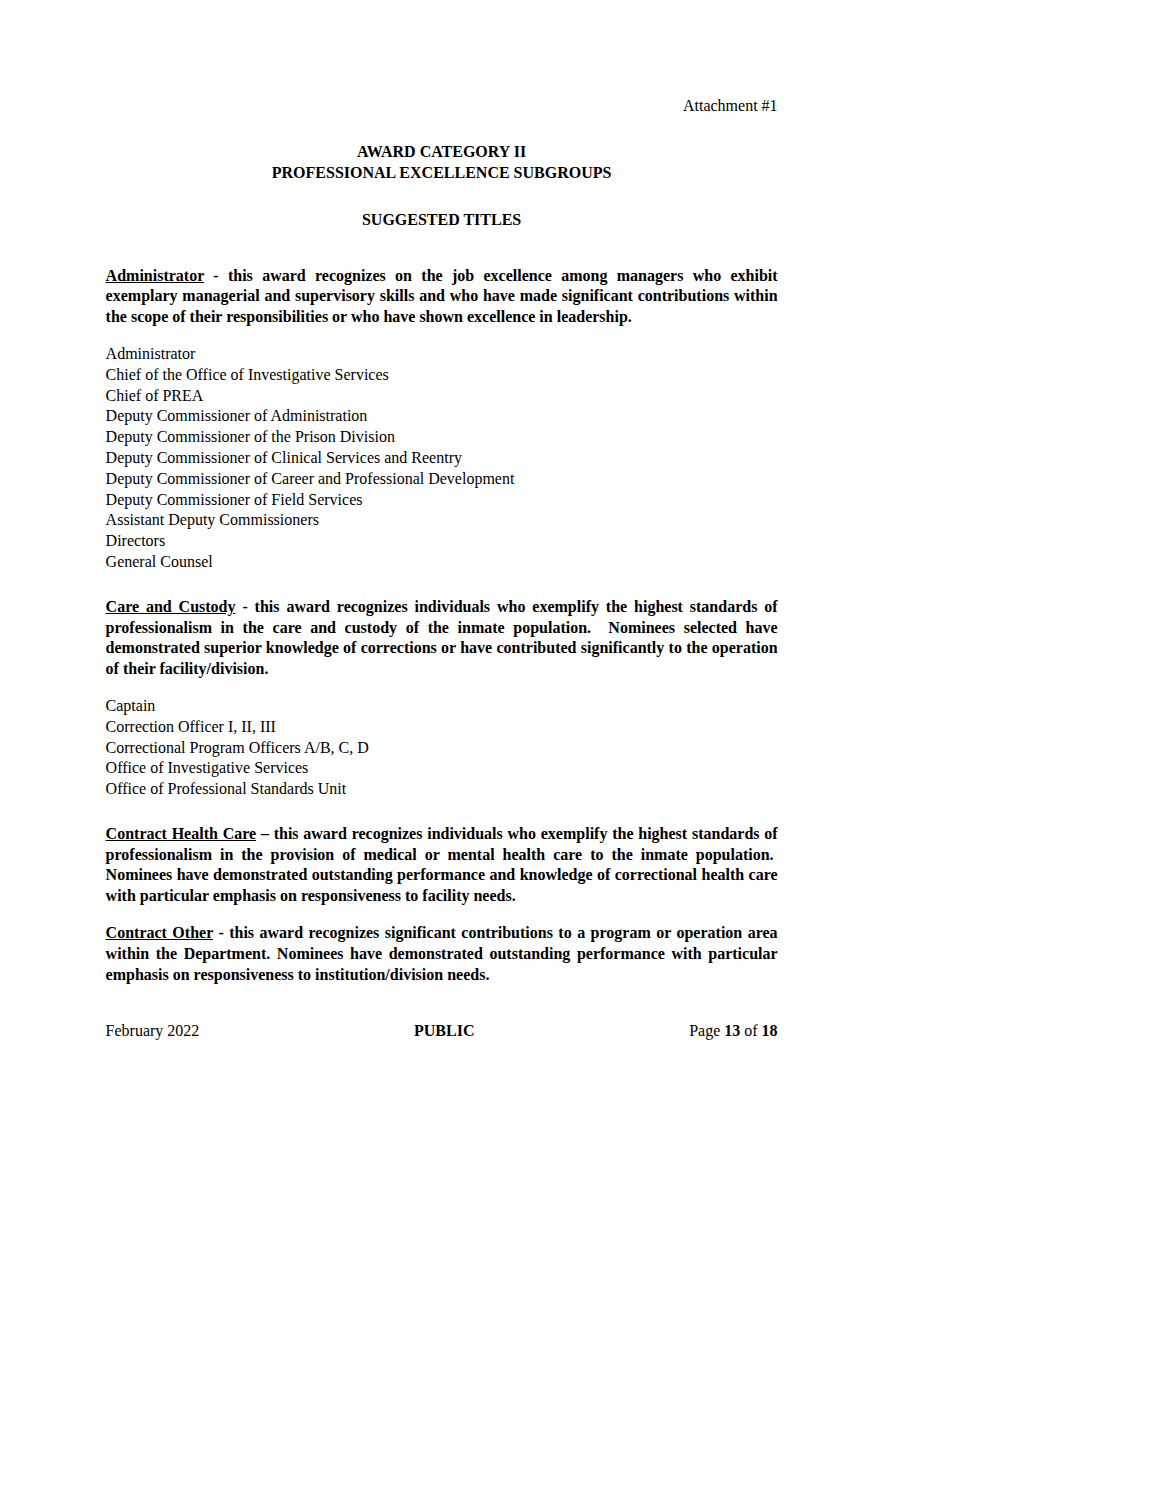Attachment #1
AWARD CATEGORY II
PROFESSIONAL EXCELLENCE SUBGROUPS
SUGGESTED TITLES
Administrator - this award recognizes on the job excellence among managers who exhibit exemplary managerial and supervisory skills and who have made significant contributions within the scope of their responsibilities or who have shown excellence in leadership.
Administrator
Chief of the Office of Investigative Services
Chief of PREA
Deputy Commissioner of Administration
Deputy Commissioner of the Prison Division
Deputy Commissioner of Clinical Services and Reentry
Deputy Commissioner of Career and Professional Development
Deputy Commissioner of Field Services
Assistant Deputy Commissioners
Directors
General Counsel
Care and Custody - this award recognizes individuals who exemplify the highest standards of professionalism in the care and custody of the inmate population. Nominees selected have demonstrated superior knowledge of corrections or have contributed significantly to the operation of their facility/division.
Captain
Correction Officer I, II, III
Correctional Program Officers A/B, C, D
Office of Investigative Services
Office of Professional Standards Unit
Contract Health Care – this award recognizes individuals who exemplify the highest standards of professionalism in the provision of medical or mental health care to the inmate population. Nominees have demonstrated outstanding performance and knowledge of correctional health care with particular emphasis on responsiveness to facility needs.
Contract Other - this award recognizes significant contributions to a program or operation area within the Department. Nominees have demonstrated outstanding performance with particular emphasis on responsiveness to institution/division needs.
February 2022 PUBLIC Page 13 of 18